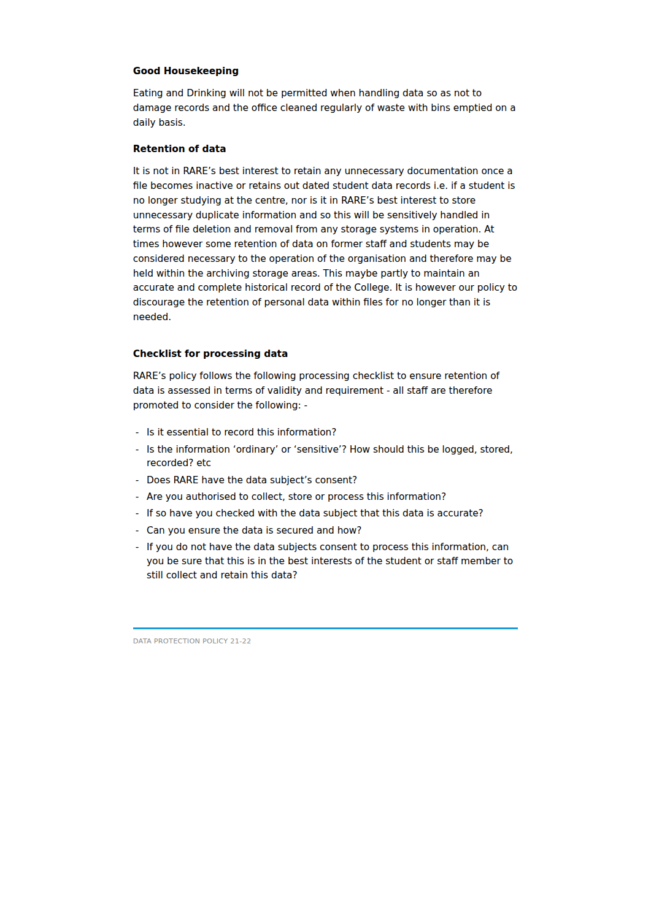Good Housekeeping
Eating and Drinking will not be permitted when handling data so as not to damage records and the office cleaned regularly of waste with bins emptied on a daily basis.
Retention of data
It is not in RARE’s best interest to retain any unnecessary documentation once a file becomes inactive or retains out dated student data records i.e. if a student is no longer studying at the centre, nor is it in RARE’s best interest to store unnecessary duplicate information and so this will be sensitively handled in terms of file deletion and removal from any storage systems in operation. At times however some retention of data on former staff and students may be considered necessary to the operation of the organisation and therefore may be held within the archiving storage areas. This maybe partly to maintain an accurate and complete historical record of the College. It is however our policy to discourage the retention of personal data within files for no longer than it is needed.
Checklist for processing data
RARE’s policy follows the following processing checklist to ensure retention of data is assessed in terms of validity and requirement - all staff are therefore promoted to consider the following: -
Is it essential to record this information?
Is the information ‘ordinary’ or ‘sensitive’? How should this be logged, stored, recorded? etc
Does RARE have the data subject’s consent?
Are you authorised to collect, store or process this information?
If so have you checked with the data subject that this data is accurate?
Can you ensure the data is secured and how?
If you do not have the data subjects consent to process this information, can you be sure that this is in the best interests of the student or staff member to still collect and retain this data?
DATA PROTECTION POLICY 21-22